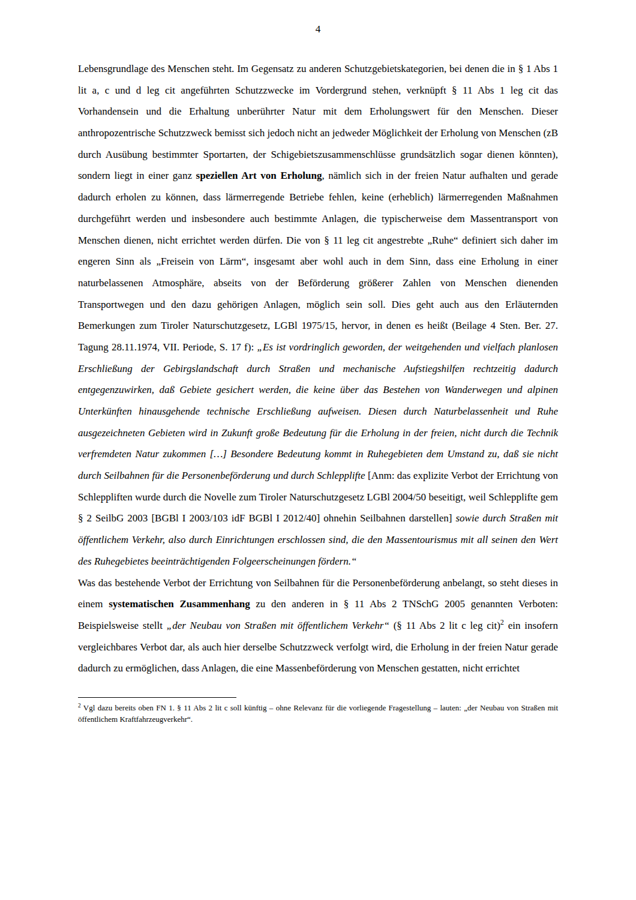4
Lebensgrundlage des Menschen steht. Im Gegensatz zu anderen Schutzgebietskategorien, bei denen die in § 1 Abs 1 lit a, c und d leg cit angeführten Schutzzwecke im Vordergrund stehen, verknüpft § 11 Abs 1 leg cit das Vorhandensein und die Erhaltung unberührter Natur mit dem Erholungswert für den Menschen. Dieser anthropozentrische Schutzzweck bemisst sich jedoch nicht an jedweder Möglichkeit der Erholung von Menschen (zB durch Ausübung bestimmter Sportarten, der Schigebietszusammenschlüsse grundsätzlich sogar dienen könnten), sondern liegt in einer ganz speziellen Art von Erholung, nämlich sich in der freien Natur aufhalten und gerade dadurch erholen zu können, dass lärmerregende Betriebe fehlen, keine (erheblich) lärmerregenden Maßnahmen durchgeführt werden und insbesondere auch bestimmte Anlagen, die typischerweise dem Massentransport von Menschen dienen, nicht errichtet werden dürfen. Die von § 11 leg cit angestrebte „Ruhe“ definiert sich daher im engeren Sinn als „Freisein von Lärm“, insgesamt aber wohl auch in dem Sinn, dass eine Erholung in einer naturbelassenen Atmosphäre, abseits von der Beförderung größerer Zahlen von Menschen dienenden Transportwegen und den dazu gehörigen Anlagen, möglich sein soll. Dies geht auch aus den Erläuternden Bemerkungen zum Tiroler Naturschutzgesetz, LGBl 1975/15, hervor, in denen es heißt (Beilage 4 Sten. Ber. 27. Tagung 28.11.1974, VII. Periode, S. 17 f): „Es ist vordringlich geworden, der weitgehenden und vielfach planlosen Erschließung der Gebirgslandschaft durch Straßen und mechanische Aufstiegshilfen rechtzeitig dadurch entgegenzuwirken, daß Gebiete gesichert werden, die keine über das Bestehen von Wanderwegen und alpinen Unterkünften hinausgehende technische Erschließung aufweisen. Diesen durch Naturbelassenheit und Ruhe ausgezeichneten Gebieten wird in Zukunft große Bedeutung für die Erholung in der freien, nicht durch die Technik verfremdeten Natur zukommen […] Besondere Bedeutung kommt in Ruhegebieten dem Umstand zu, daß sie nicht durch Seilbahnen für die Personenbeförderung und durch Schlepplifte [Anm: das explizite Verbot der Errichtung von Schleppliften wurde durch die Novelle zum Tiroler Naturschutzgesetz LGBl 2004/50 beseitigt, weil Schlepplifte gem § 2 SeilbG 2003 [BGBl I 2003/103 idF BGBl I 2012/40] ohnehin Seilbahnen darstellen] sowie durch Straßen mit öffentlichem Verkehr, also durch Einrichtungen erschlossen sind, die den Massentourismus mit all seinen den Wert des Ruhegebietes beeinträchtigenden Folgeerscheinungen fördern.“
Was das bestehende Verbot der Errichtung von Seilbahnen für die Personenbeförderung anbelangt, so steht dieses in einem systematischen Zusammenhang zu den anderen in § 11 Abs 2 TNSchG 2005 genannten Verboten: Beispielsweise stellt „der Neubau von Straßen mit öffentlichem Verkehr“ (§ 11 Abs 2 lit c leg cit)2 ein insofern vergleichbares Verbot dar, als auch hier derselbe Schutzzweck verfolgt wird, die Erholung in der freien Natur gerade dadurch zu ermöglichen, dass Anlagen, die eine Massenbeförderung von Menschen gestatten, nicht errichtet
2 Vgl dazu bereits oben FN 1. § 11 Abs 2 lit c soll künftig – ohne Relevanz für die vorliegende Fragestellung – lauten: „der Neubau von Straßen mit öffentlichem Kraftfahrzeugverkehr“.